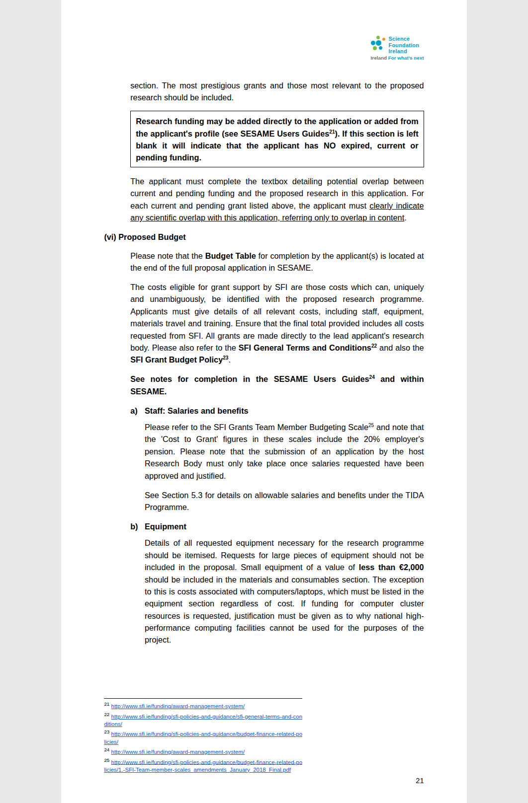Science
Foundation
Ireland
Ireland For what's next
section. The most prestigious grants and those most relevant to the proposed research should be included.
Research funding may be added directly to the application or added from the applicant's profile (see SESAME Users Guides21). If this section is left blank it will indicate that the applicant has NO expired, current or pending funding.
The applicant must complete the textbox detailing potential overlap between current and pending funding and the proposed research in this application. For each current and pending grant listed above, the applicant must clearly indicate any scientific overlap with this application, referring only to overlap in content.
(vi) Proposed Budget
Please note that the Budget Table for completion by the applicant(s) is located at the end of the full proposal application in SESAME.
The costs eligible for grant support by SFI are those costs which can, uniquely and unambiguously, be identified with the proposed research programme. Applicants must give details of all relevant costs, including staff, equipment, materials travel and training. Ensure that the final total provided includes all costs requested from SFI. All grants are made directly to the lead applicant's research body. Please also refer to the SFI General Terms and Conditions22 and also the SFI Grant Budget Policy23.
See notes for completion in the SESAME Users Guides24 and within SESAME.
a) Staff: Salaries and benefits
Please refer to the SFI Grants Team Member Budgeting Scale25 and note that the 'Cost to Grant' figures in these scales include the 20% employer's pension. Please note that the submission of an application by the host Research Body must only take place once salaries requested have been approved and justified.
See Section 5.3 for details on allowable salaries and benefits under the TIDA Programme.
b) Equipment
Details of all requested equipment necessary for the research programme should be itemised. Requests for large pieces of equipment should not be included in the proposal. Small equipment of a value of less than €2,000 should be included in the materials and consumables section. The exception to this is costs associated with computers/laptops, which must be listed in the equipment section regardless of cost. If funding for computer cluster resources is requested, justification must be given as to why national high-performance computing facilities cannot be used for the purposes of the project.
21 http://www.sfi.ie/funding/award-management-system/
22 http://www.sfi.ie/funding/sfi-policies-and-guidance/sfi-general-terms-and-conditions/
23 http://www.sfi.ie/funding/sfi-policies-and-guidance/budget-finance-related-policies/
24 http://www.sfi.ie/funding/award-management-system/
25 http://www.sfi.ie/funding/sfi-policies-and-guidance/budget-finance-related-policies/1.-SFI-Team-member-scales_amendments_January_2018_Final.pdf
21